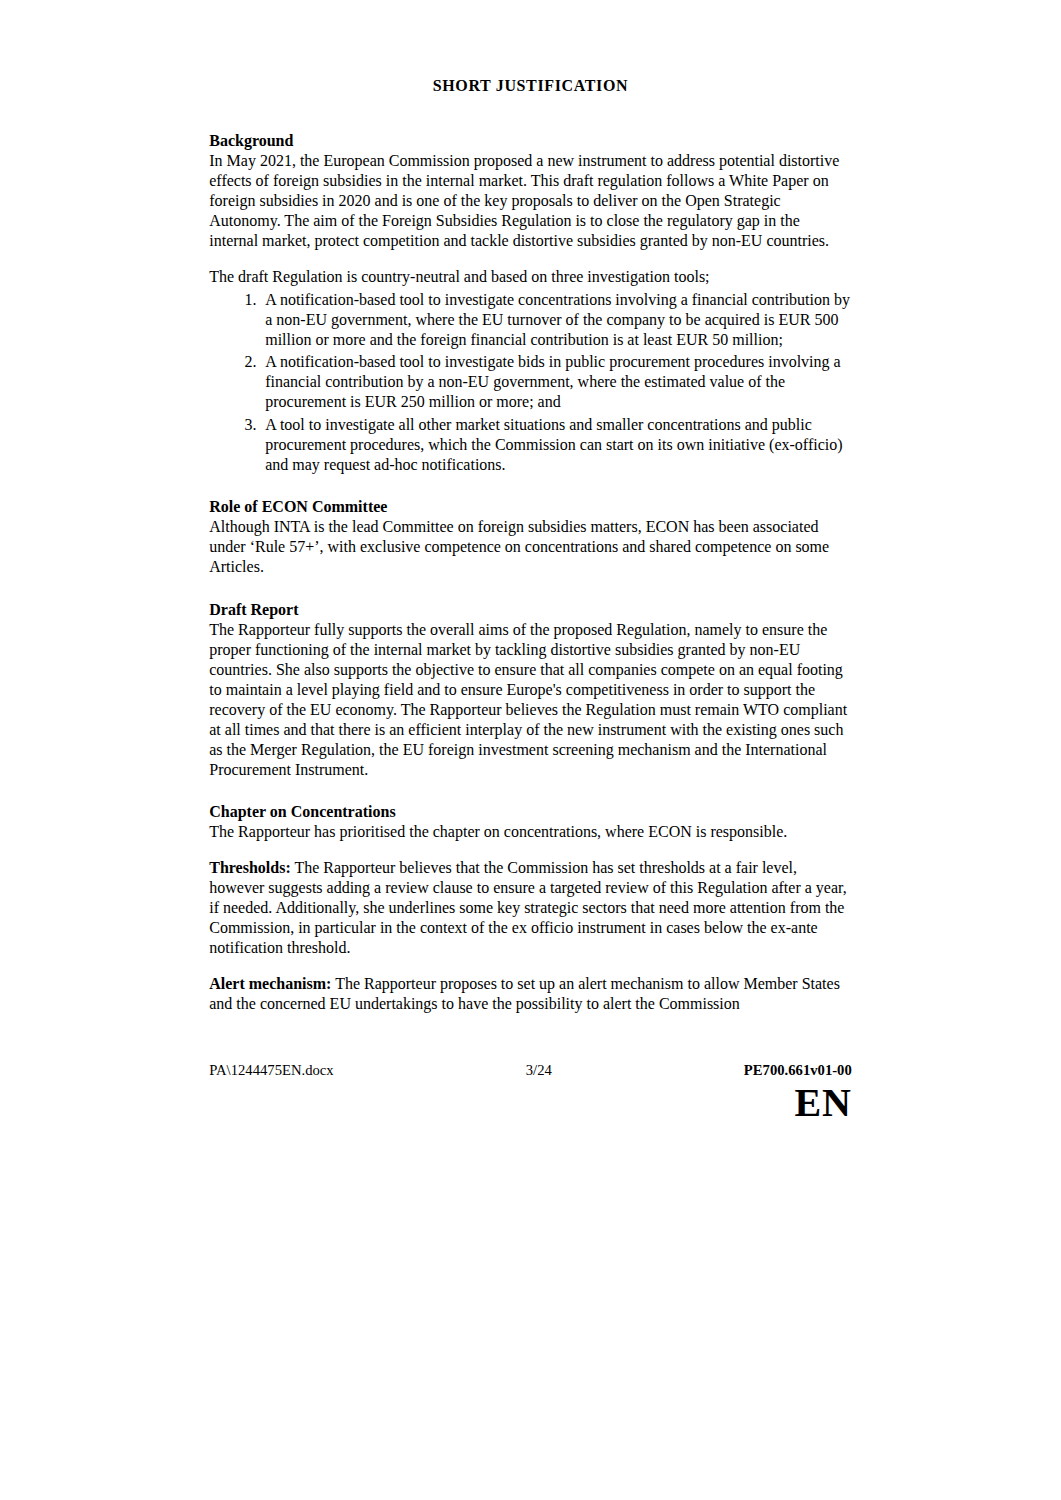SHORT JUSTIFICATION
Background
In May 2021, the European Commission proposed a new instrument to address potential distortive effects of foreign subsidies in the internal market. This draft regulation follows a White Paper on foreign subsidies in 2020 and is one of the key proposals to deliver on the Open Strategic Autonomy. The aim of the Foreign Subsidies Regulation is to close the regulatory gap in the internal market, protect competition and tackle distortive subsidies granted by non-EU countries.
The draft Regulation is country-neutral and based on three investigation tools;
A notification-based tool to investigate concentrations involving a financial contribution by a non-EU government, where the EU turnover of the company to be acquired is EUR 500 million or more and the foreign financial contribution is at least EUR 50 million;
A notification-based tool to investigate bids in public procurement procedures involving a financial contribution by a non-EU government, where the estimated value of the procurement is EUR 250 million or more; and
A tool to investigate all other market situations and smaller concentrations and public procurement procedures, which the Commission can start on its own initiative (ex-officio) and may request ad-hoc notifications.
Role of ECON Committee
Although INTA is the lead Committee on foreign subsidies matters, ECON has been associated under ‘Rule 57+’, with exclusive competence on concentrations and shared competence on some Articles.
Draft Report
The Rapporteur fully supports the overall aims of the proposed Regulation, namely to ensure the proper functioning of the internal market by tackling distortive subsidies granted by non-EU countries. She also supports the objective to ensure that all companies compete on an equal footing to maintain a level playing field and to ensure Europe's competitiveness in order to support the recovery of the EU economy. The Rapporteur believes the Regulation must remain WTO compliant at all times and that there is an efficient interplay of the new instrument with the existing ones such as the Merger Regulation, the EU foreign investment screening mechanism and the International Procurement Instrument.
Chapter on Concentrations
The Rapporteur has prioritised the chapter on concentrations, where ECON is responsible.
Thresholds: The Rapporteur believes that the Commission has set thresholds at a fair level, however suggests adding a review clause to ensure a targeted review of this Regulation after a year, if needed. Additionally, she underlines some key strategic sectors that need more attention from the Commission, in particular in the context of the ex officio instrument in cases below the ex-ante notification threshold.
Alert mechanism: The Rapporteur proposes to set up an alert mechanism to allow Member States and the concerned EU undertakings to have the possibility to alert the Commission
PA\1244475EN.docx 3/24 PE700.661v01-00
EN